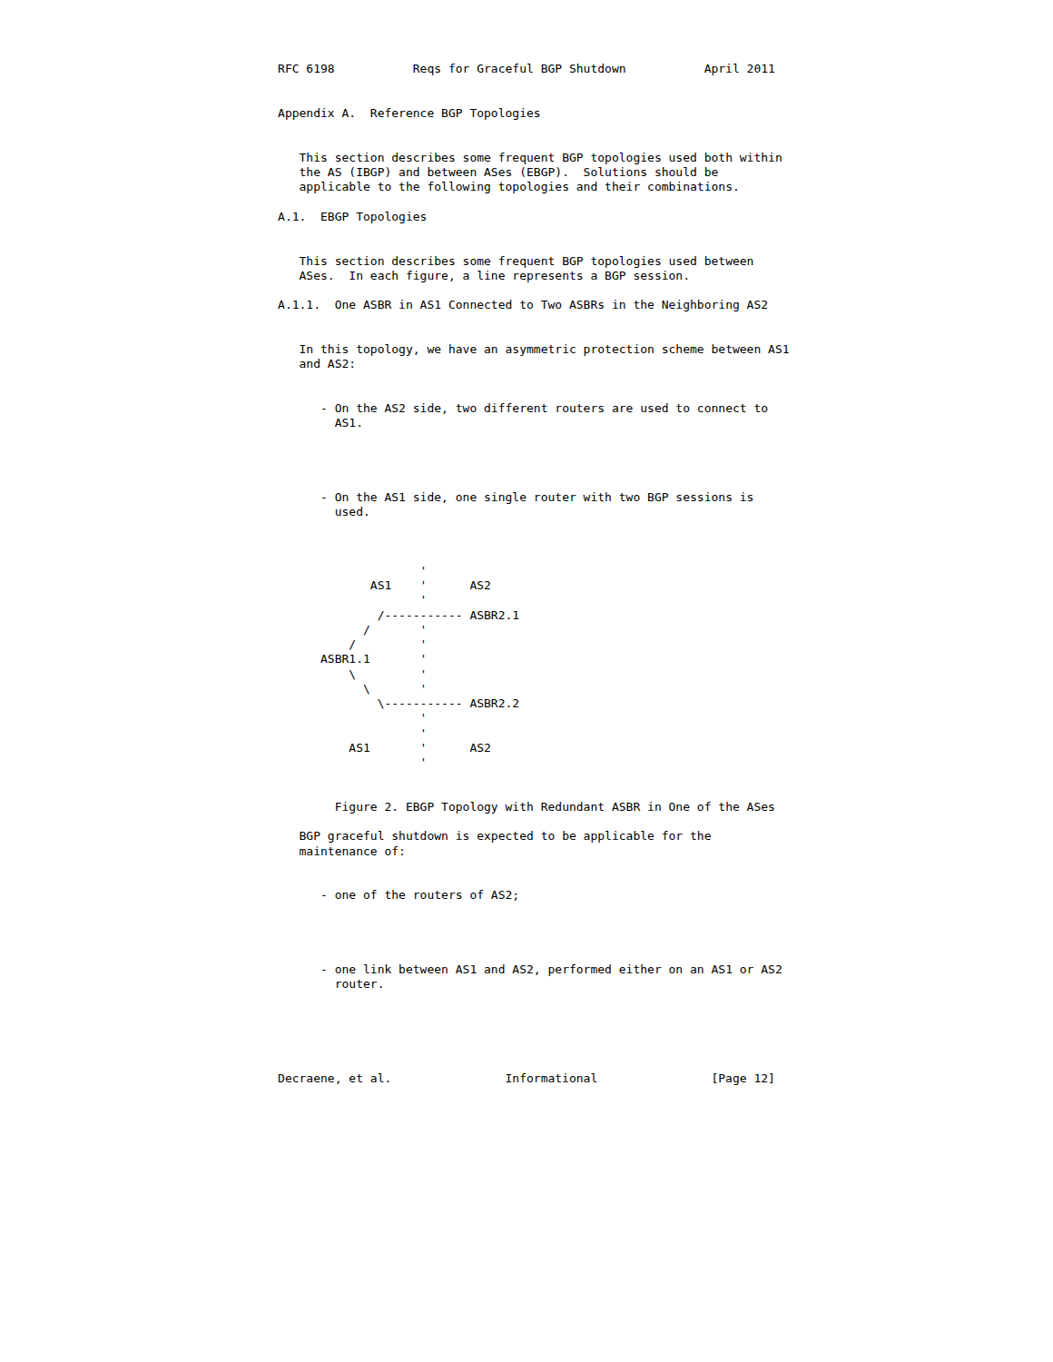RFC 6198 Reqs for Graceful BGP Shutdown April 2011
Appendix A. Reference BGP Topologies
This section describes some frequent BGP topologies used both within the AS (IBGP) and between ASes (EBGP). Solutions should be applicable to the following topologies and their combinations.
A.1. EBGP Topologies
This section describes some frequent BGP topologies used between ASes. In each figure, a line represents a BGP session.
A.1.1. One ASBR in AS1 Connected to Two ASBRs in the Neighboring AS2
In this topology, we have an asymmetric protection scheme between AS1 and AS2:
- On the AS2 side, two different routers are used to connect to AS1.
- On the AS1 side, one single router with two BGP sessions is used.
                    '
             AS1    '      AS2
                    '
              /----------- ASBR2.1
            /       '
          /         '
      ASBR1.1       '
          \         '
            \       '
              \----------- ASBR2.2
                    '
                    '
          AS1       '      AS2
                    '
Figure 2. EBGP Topology with Redundant ASBR in One of the ASes BGP graceful shutdown is expected to be applicable for the maintenance of:
- one of the routers of AS2;
- one link between AS1 and AS2, performed either on an AS1 or AS2 router.
Decraene, et al. Informational [Page 12]